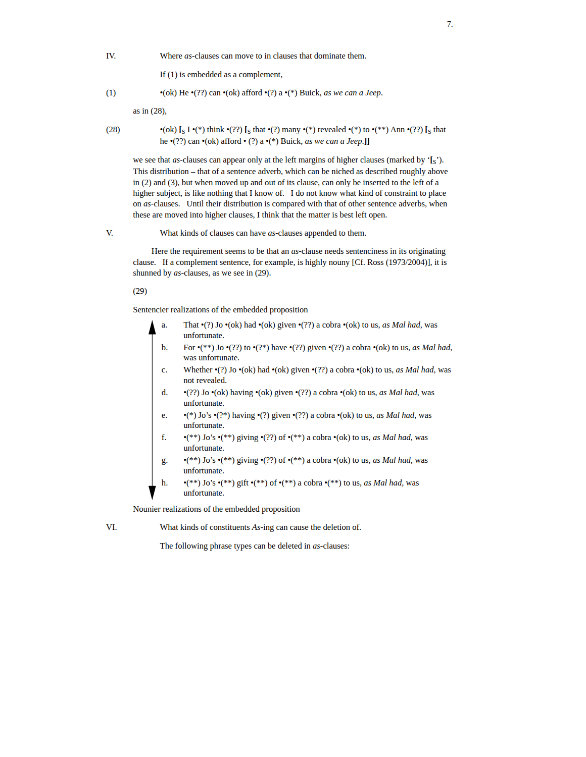7.
IV. Where as-clauses can move to in clauses that dominate them.
If (1) is embedded as a complement,
(1)•(ok) He •(??) can •(ok) afford •(?) a •(*) Buick, as we can a Jeep.
as in (28),
(28)•(ok) [S I •(*) think •(??) [S that •(?) many •(*) revealed •(*) to •(**) Ann •(??) [S that he •(??) can •(ok) afford • (?) a •(*) Buick, as we can a Jeep.]]
we see that as-clauses can appear only at the left margins of higher clauses (marked by ‘[S’). This distribution – that of a sentence adverb, which can be niched as described roughly above in (2) and (3), but when moved up and out of its clause, can only be inserted to the left of a higher subject, is like nothing that I know of. I do not know what kind of constraint to place on as-clauses. Until their distribution is compared with that of other sentence adverbs, when these are moved into higher clauses, I think that the matter is best left open.
V. What kinds of clauses can have as-clauses appended to them.
Here the requirement seems to be that an as-clause needs sentenciness in its originating clause. If a complement sentence, for example, is highly nouny [Cf. Ross (1973/2004)], it is shunned by as-clauses, as we see in (29).
(29)
Sentencier realizations of the embedded proposition
a. That •(?) Jo •(ok) had •(ok) given •(??) a cobra •(ok) to us, as Mal had, was unfortunate.
b. For •(**) Jo •(??) to •(?*) have •(??) given •(??) a cobra •(ok) to us, as Mal had, was unfortunate.
c. Whether •(?) Jo •(ok) had •(ok) given •(??) a cobra •(ok) to us, as Mal had, was not revealed.
d.•(??) Jo •(ok) having •(ok) given •(??) a cobra •(ok) to us, as Mal had, was unfortunate.
e.•(*) Jo’s •(?*) having •(?) given •(??) a cobra •(ok) to us, as Mal had, was unfortunate.
f.•(**) Jo’s •(**) giving •(??) of •(**) a cobra •(ok) to us, as Mal had, was unfortunate.
g.•(**) Jo’s •(**) giving •(??) of •(**) a cobra •(ok) to us, as Mal had, was unfortunate.
h.•(**) Jo’s •(**) gift •(**) of •(**) a cobra •(**) to us, as Mal had, was unfortunate.
Nounier realizations of the embedded proposition
VI. What kinds of constituents As-ing can cause the deletion of.
The following phrase types can be deleted in as-clauses: